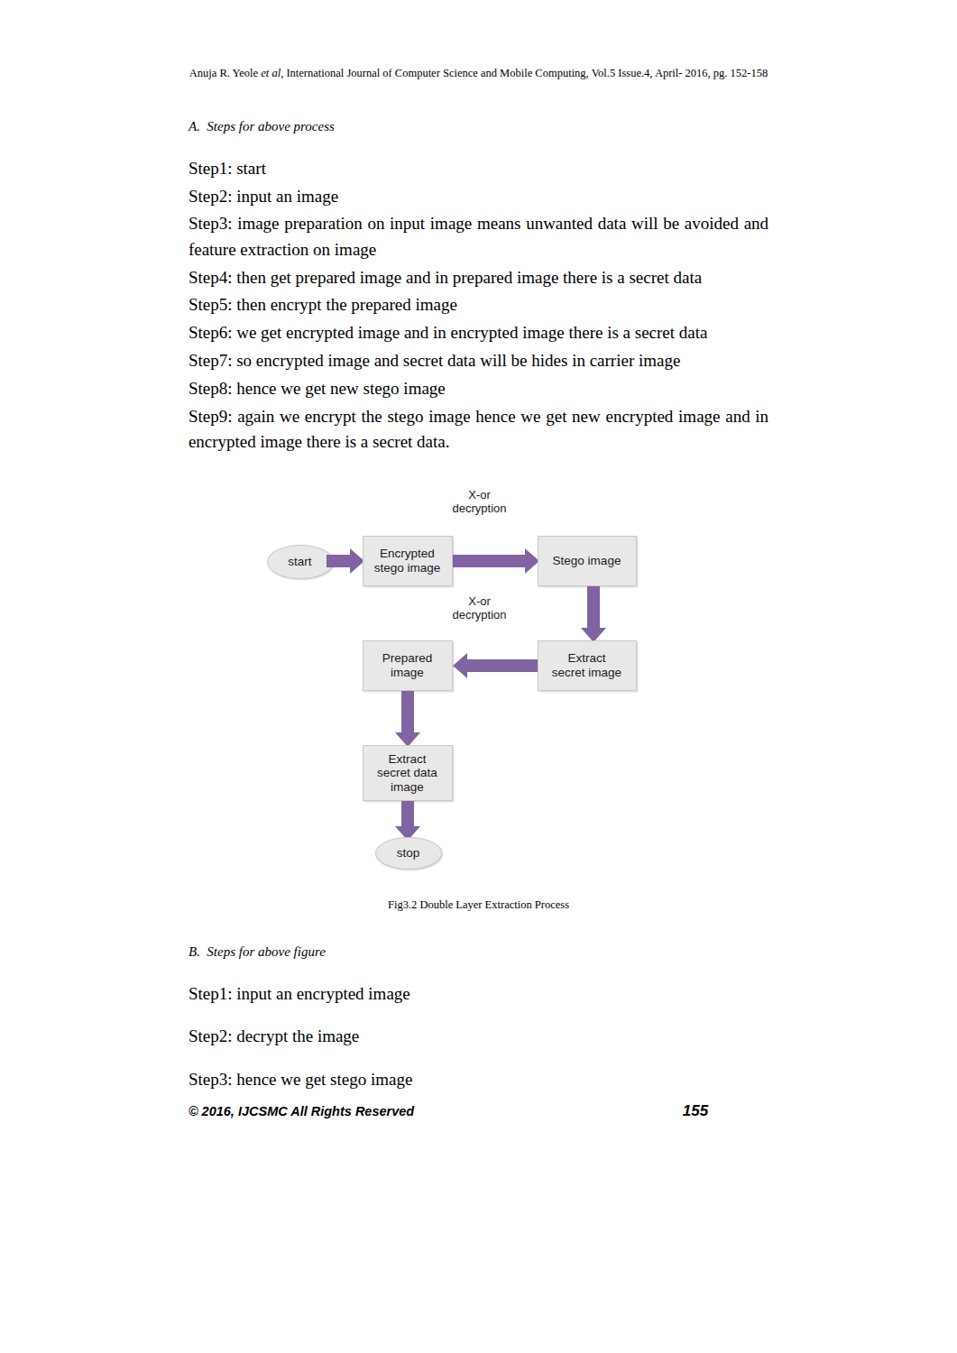Anuja R. Yeole et al, International Journal of Computer Science and Mobile Computing, Vol.5 Issue.4, April- 2016, pg. 152-158
A. Steps for above process
Step1: start
Step2: input an image
Step3: image preparation on input image means unwanted data will be avoided and feature extraction on image
Step4: then get prepared image and in prepared image there is a secret data
Step5: then encrypt the prepared image
Step6: we get encrypted image and in encrypted image there is a secret data
Step7: so encrypted image and secret data will be hides in carrier image
Step8: hence we get new stego image
Step9: again we encrypt the stego image hence we get new encrypted image and in encrypted image there is a secret data.
X-or
decryption
start
Encrypted
stego image
Stego image
X-or
decryption
Prepared
image
Extract
secret image
Extract
secret data
image
stop
Fig3.2 Double Layer Extraction Process
B. Steps for above figure
Step1: input an encrypted image
Step2: decrypt the image
Step3: hence we get stego image
© 2016, IJCSMC All Rights Reserved 155